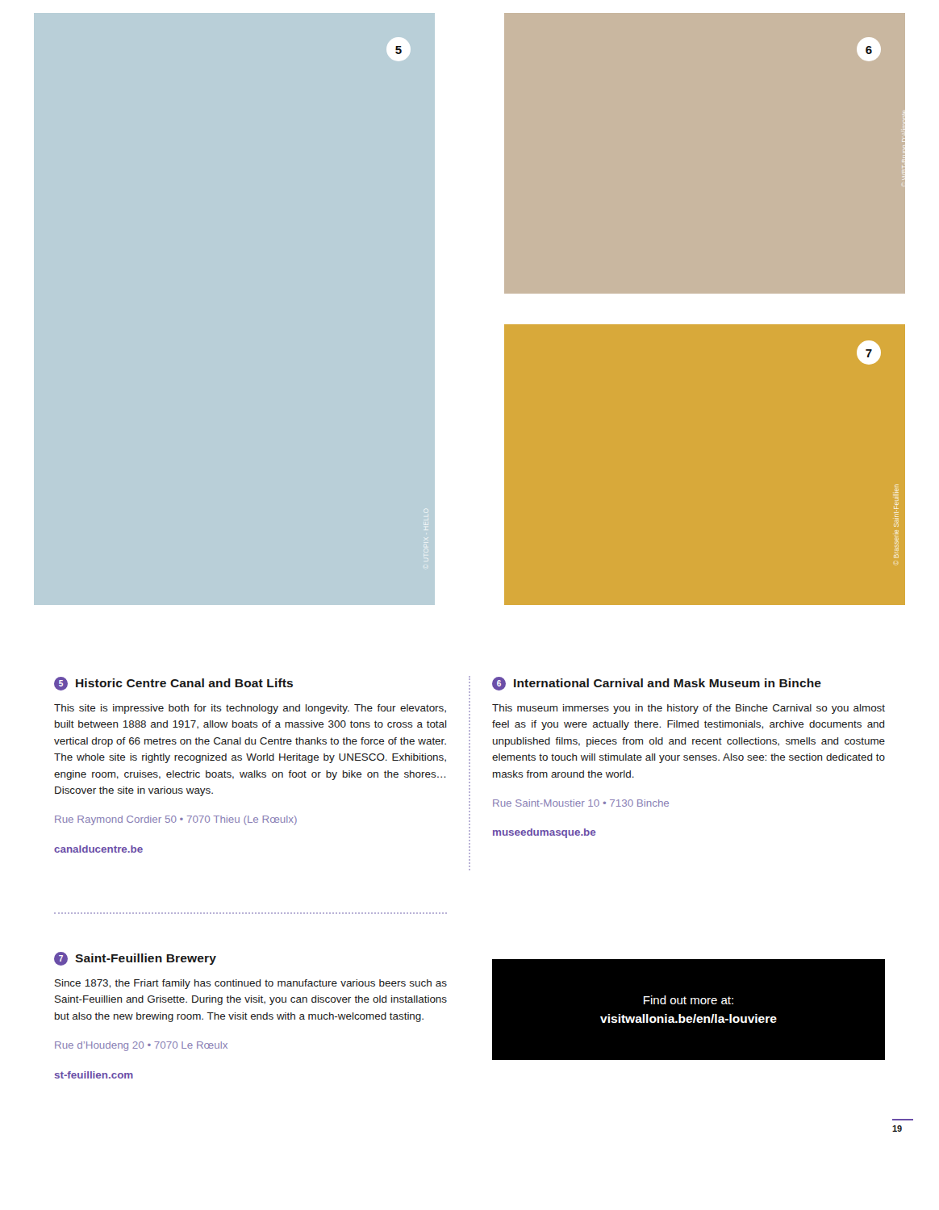5 © UTOPIX - HELLO
6 © WBT-Bruno D'Alimonte
7 © Brasserie Saint-Feuillien
5 Historic Centre Canal and Boat Lifts
This site is impressive both for its technology and longevity. The four elevators, built between 1888 and 1917, allow boats of a massive 300 tons to cross a total vertical drop of 66 metres on the Canal du Centre thanks to the force of the water. The whole site is rightly recognized as World Heritage by UNESCO. Exhibitions, engine room, cruises, electric boats, walks on foot or by bike on the shores… Discover the site in various ways.
Rue Raymond Cordier 50 • 7070 Thieu (Le Rœulx)
canalducentre.be
6 International Carnival and Mask Museum in Binche
This museum immerses you in the history of the Binche Carnival so you almost feel as if you were actually there. Filmed testimonials, archive documents and unpublished films, pieces from old and recent collections, smells and costume elements to touch will stimulate all your senses. Also see: the section dedicated to masks from around the world.
Rue Saint-Moustier 10 • 7130 Binche
museedumasque.be
7 Saint-Feuillien Brewery
Since 1873, the Friart family has continued to manufacture various beers such as Saint-Feuillien and Grisette. During the visit, you can discover the old installations but also the new brewing room. The visit ends with a much-welcomed tasting.
Rue d’Houdeng 20 • 7070 Le Rœulx
st-feuillien.com
Find out more at:
visitwallonia.be/en/la-louviere
19